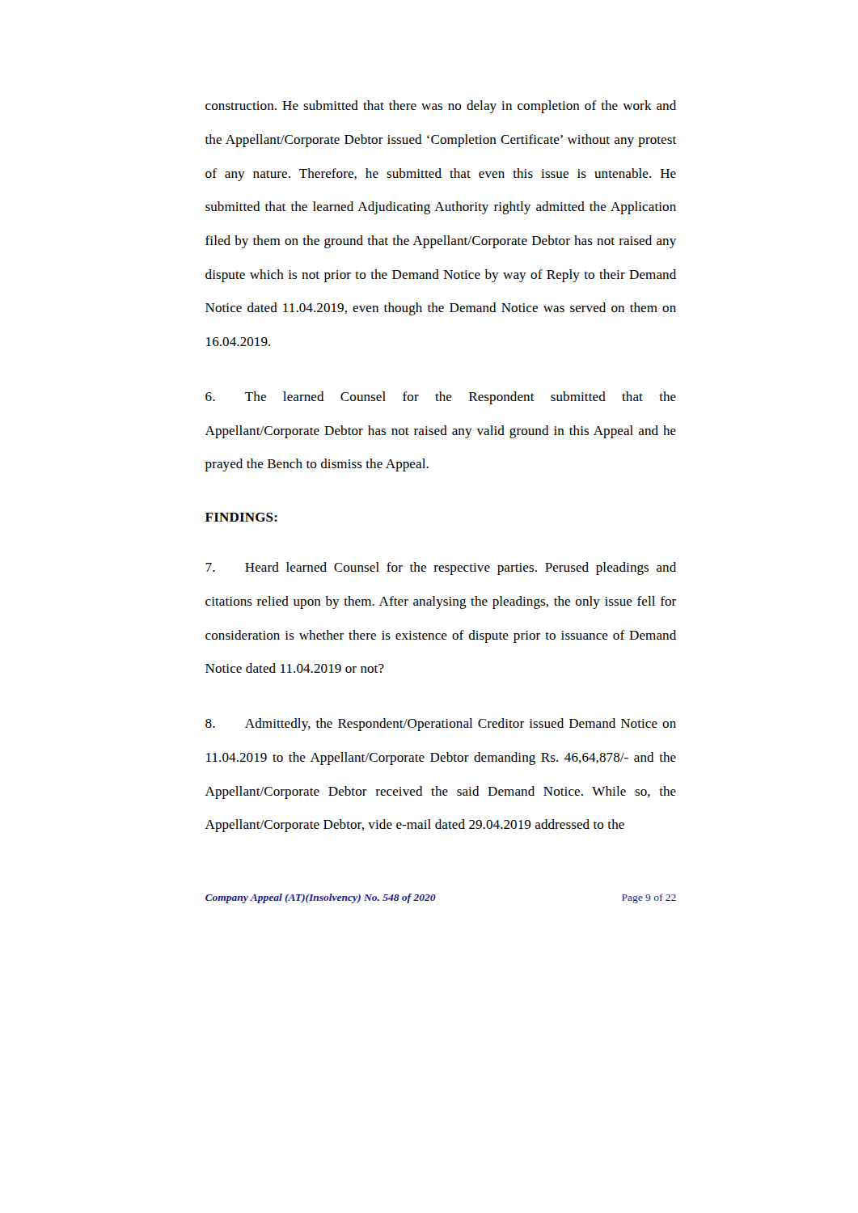construction. He submitted that there was no delay in completion of the work and the Appellant/Corporate Debtor issued ‘Completion Certificate’ without any protest of any nature. Therefore, he submitted that even this issue is untenable. He submitted that the learned Adjudicating Authority rightly admitted the Application filed by them on the ground that the Appellant/Corporate Debtor has not raised any dispute which is not prior to the Demand Notice by way of Reply to their Demand Notice dated 11.04.2019, even though the Demand Notice was served on them on 16.04.2019.
6. The learned Counsel for the Respondent submitted that the Appellant/Corporate Debtor has not raised any valid ground in this Appeal and he prayed the Bench to dismiss the Appeal.
FINDINGS:
7. Heard learned Counsel for the respective parties. Perused pleadings and citations relied upon by them. After analysing the pleadings, the only issue fell for consideration is whether there is existence of dispute prior to issuance of Demand Notice dated 11.04.2019 or not?
8. Admittedly, the Respondent/Operational Creditor issued Demand Notice on 11.04.2019 to the Appellant/Corporate Debtor demanding Rs. 46,64,878/- and the Appellant/Corporate Debtor received the said Demand Notice. While so, the Appellant/Corporate Debtor, vide e-mail dated 29.04.2019 addressed to the
Company Appeal (AT)(Insolvency) No. 548 of 2020 Page 9 of 22